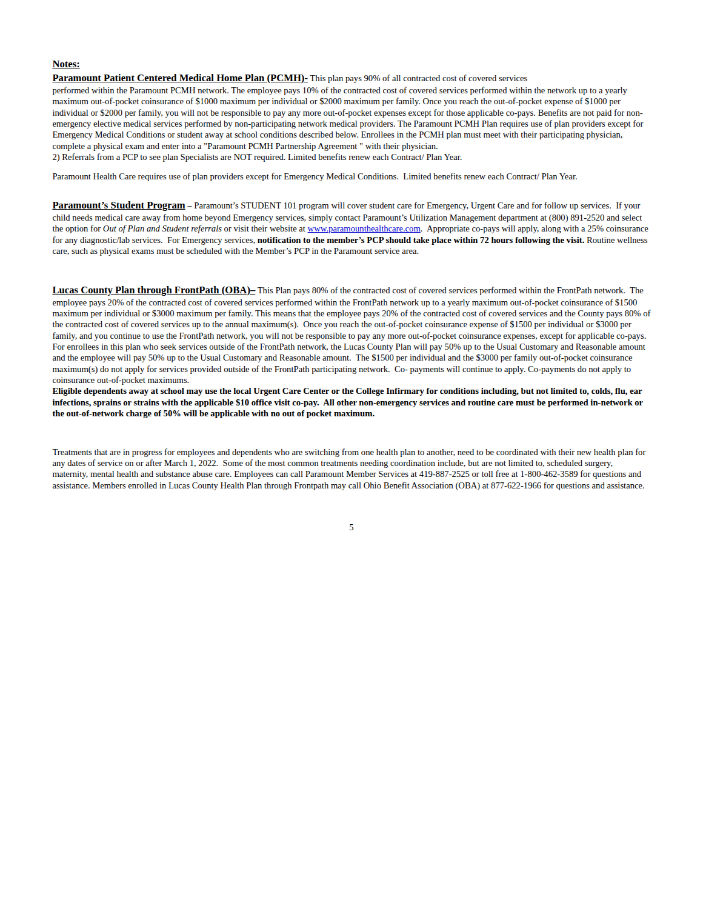Notes:
Paramount Patient Centered Medical Home Plan (PCMH)- This plan pays 90% of all contracted cost of covered services
performed within the Paramount PCMH network. The employee pays 10% of the contracted cost of covered services performed within the network up to a yearly maximum out-of-pocket coinsurance of $1000 maximum per individual or $2000 maximum per family. Once you reach the out-of-pocket expense of $1000 per individual or $2000 per family, you will not be responsible to pay any more out-of-pocket expenses except for those applicable co-pays. Benefits are not paid for non-emergency elective medical services performed by non-participating network medical providers. The Paramount PCMH Plan requires use of plan providers except for Emergency Medical Conditions or student away at school conditions described below. Enrollees in the PCMH plan must meet with their participating physician, complete a physical exam and enter into a "Paramount PCMH Partnership Agreement " with their physician.
2) Referrals from a PCP to see plan Specialists are NOT required. Limited benefits renew each Contract/ Plan Year.
Paramount Health Care requires use of plan providers except for Emergency Medical Conditions. Limited benefits renew each Contract/ Plan Year.
Paramount’s Student Program – Paramount’s STUDENT 101 program will cover student care for Emergency, Urgent Care and for follow up services. If your child needs medical care away from home beyond Emergency services, simply contact Paramount’s Utilization Management department at (800) 891-2520 and select the option for Out of Plan and Student referrals or visit their website at www.paramounthealthcare.com. Appropriate co-pays will apply, along with a 25% coinsurance for any diagnostic/lab services. For Emergency services, notification to the member’s PCP should take place within 72 hours following the visit. Routine wellness care, such as physical exams must be scheduled with the Member’s PCP in the Paramount service area.
Lucas County Plan through FrontPath (OBA)– This Plan pays 80% of the contracted cost of covered services performed within the FrontPath network. The employee pays 20% of the contracted cost of covered services performed within the FrontPath network up to a yearly maximum out-of-pocket coinsurance of $1500 maximum per individual or $3000 maximum per family. This means that the employee pays 20% of the contracted cost of covered services and the County pays 80% of the contracted cost of covered services up to the annual maximum(s). Once you reach the out-of-pocket coinsurance expense of $1500 per individual or $3000 per family, and you continue to use the FrontPath network, you will not be responsible to pay any more out-of-pocket coinsurance expenses, except for applicable co-pays. For enrollees in this plan who seek services outside of the FrontPath network, the Lucas County Plan will pay 50% up to the Usual Customary and Reasonable amount and the employee will pay 50% up to the Usual Customary and Reasonable amount. The $1500 per individual and the $3000 per family out-of-pocket coinsurance maximum(s) do not apply for services provided outside of the FrontPath participating network. Co- payments will continue to apply. Co-payments do not apply to coinsurance out-of-pocket maximums.
Eligible dependents away at school may use the local Urgent Care Center or the College Infirmary for conditions including, but not limited to, colds, flu, ear infections, sprains or strains with the applicable $10 office visit co-pay. All other non-emergency services and routine care must be performed in-network or the out-of-network charge of 50% will be applicable with no out of pocket maximum.
Treatments that are in progress for employees and dependents who are switching from one health plan to another, need to be coordinated with their new health plan for any dates of service on or after March 1, 2022. Some of the most common treatments needing coordination include, but are not limited to, scheduled surgery, maternity, mental health and substance abuse care. Employees can call Paramount Member Services at 419-887-2525 or toll free at 1-800-462-3589 for questions and assistance. Members enrolled in Lucas County Health Plan through Frontpath may call Ohio Benefit Association (OBA) at 877-622-1966 for questions and assistance.
5